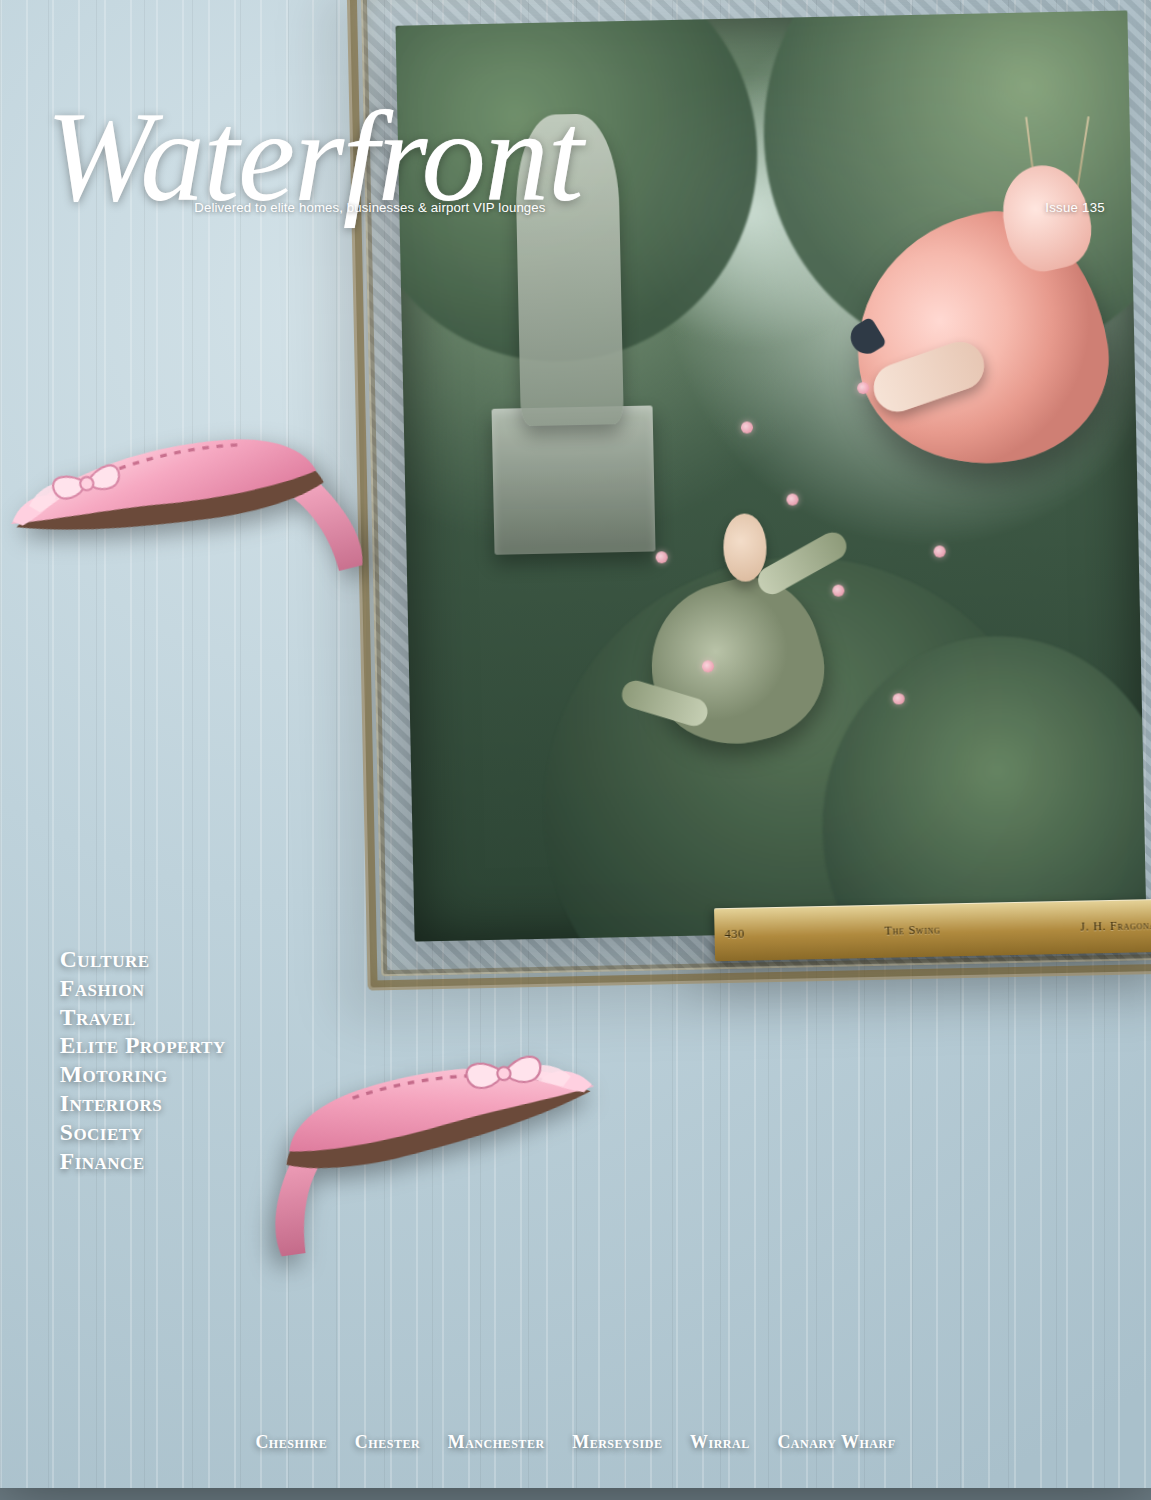430 The Swing J. H. Fragonard
Waterfront
Delivered to elite homes, businesses & airport VIP lounges
Issue 135
Culture
Fashion
Travel
Elite Property
Motoring
Interiors
Society
Finance
Cheshire Chester Manchester Merseyside Wirral Canary Wharf